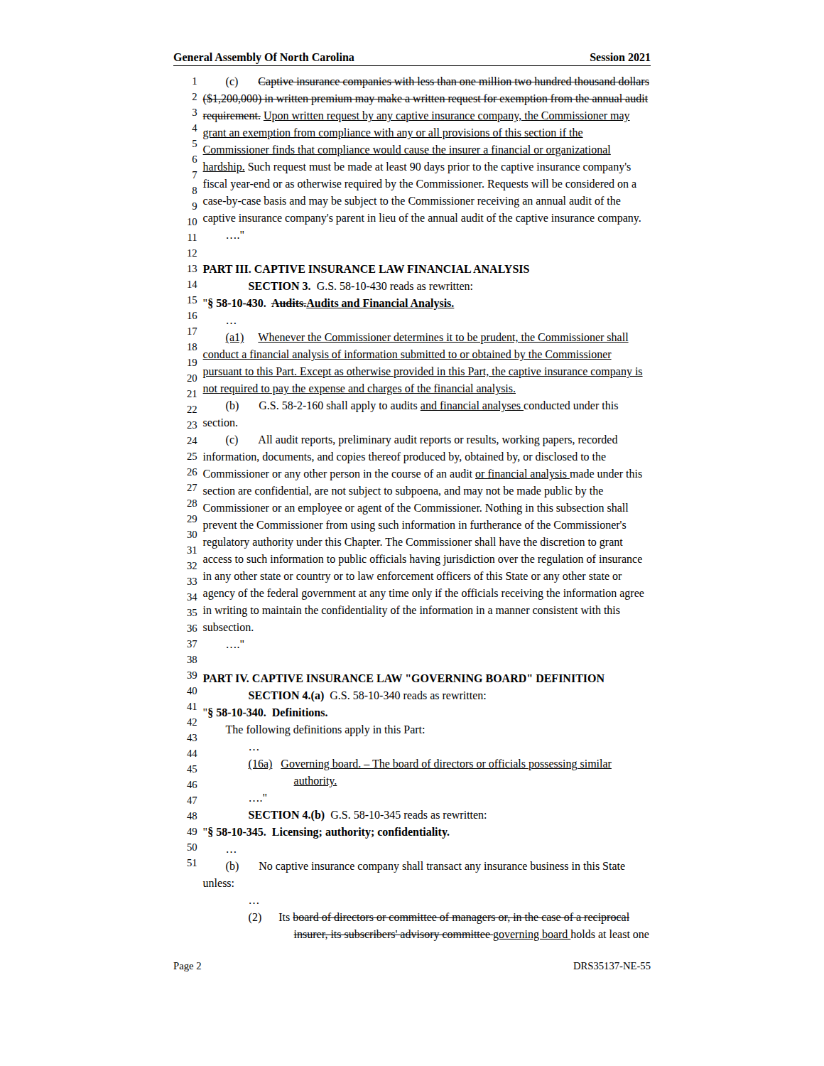General Assembly Of North Carolina Session 2021
1
2
3
4
5
6
7
8
9
10
11
12
13
14
15
16
17
18
19
20
21
22
23
24
25
26
27
28
29
30
31
32
33
34
35
36
37
38
39
40
41
42
43
44
45
46
47
48
49
50
51
(c) Captive insurance companies with less than one million two hundred thousand dollars
($1,200,000) in written premium may make a written request for exemption from the annual audit
requirement. Upon written request by any captive insurance company, the Commissioner may
grant an exemption from compliance with any or all provisions of this section if the
Commissioner finds that compliance would cause the insurer a financial or organizational
hardship. Such request must be made at least 90 days prior to the captive insurance company's
fiscal year-end or as otherwise required by the Commissioner. Requests will be considered on a
case-by-case basis and may be subject to the Commissioner receiving an annual audit of the
captive insurance company's parent in lieu of the annual audit of the captive insurance company.
…."
PART III. CAPTIVE INSURANCE LAW FINANCIAL ANALYSIS
SECTION 3. G.S. 58-10-430 reads as rewritten:
"§ 58-10-430. Audits. Audits and Financial Analysis.
…
(a1) Whenever the Commissioner determines it to be prudent, the Commissioner shall
conduct a financial analysis of information submitted to or obtained by the Commissioner
pursuant to this Part. Except as otherwise provided in this Part, the captive insurance company is
not required to pay the expense and charges of the financial analysis.
(b) G.S. 58-2-160 shall apply to audits and financial analyses conducted under this
section.
(c) All audit reports, preliminary audit reports or results, working papers, recorded
information, documents, and copies thereof produced by, obtained by, or disclosed to the
Commissioner or any other person in the course of an audit or financial analysis made under this
section are confidential, are not subject to subpoena, and may not be made public by the
Commissioner or an employee or agent of the Commissioner. Nothing in this subsection shall
prevent the Commissioner from using such information in furtherance of the Commissioner's
regulatory authority under this Chapter. The Commissioner shall have the discretion to grant
access to such information to public officials having jurisdiction over the regulation of insurance
in any other state or country or to law enforcement officers of this State or any other state or
agency of the federal government at any time only if the officials receiving the information agree
in writing to maintain the confidentiality of the information in a manner consistent with this
subsection.
…."
PART IV. CAPTIVE INSURANCE LAW "GOVERNING BOARD" DEFINITION
SECTION 4.(a) G.S. 58-10-340 reads as rewritten:
"§ 58-10-340. Definitions.
The following definitions apply in this Part:
…
(16a) Governing board. – The board of directors or officials possessing similar
authority.
…."
SECTION 4.(b) G.S. 58-10-345 reads as rewritten:
"§ 58-10-345. Licensing; authority; confidentiality.
…
(b) No captive insurance company shall transact any insurance business in this State
unless:
…
(2) Its board of directors or committee of managers or, in the case of a reciprocal
insurer, its subscribers' advisory committee governing board holds at least one
Page 2 DRS35137-NE-55